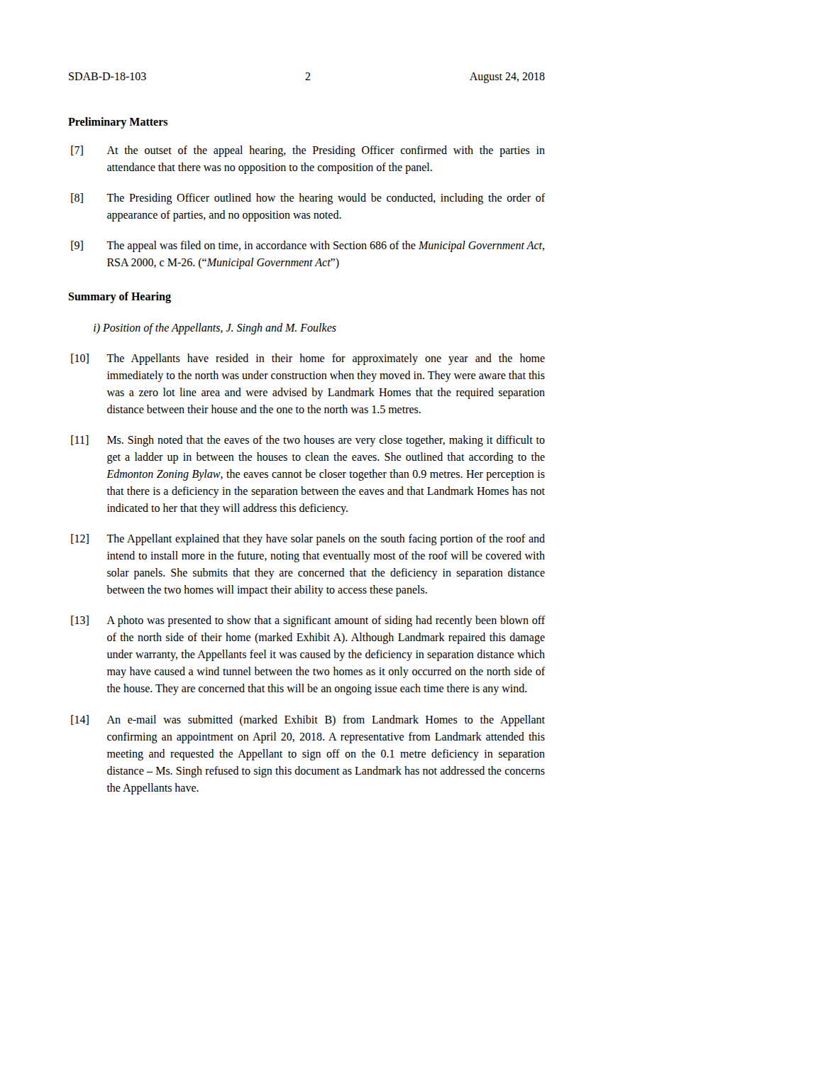SDAB-D-18-103
2
August 24, 2018
Preliminary Matters
[7]
At the outset of the appeal hearing, the Presiding Officer confirmed with the parties in attendance that there was no opposition to the composition of the panel.
[8]
The Presiding Officer outlined how the hearing would be conducted, including the order of appearance of parties, and no opposition was noted.
[9]
The appeal was filed on time, in accordance with Section 686 of the Municipal Government Act, RSA 2000, c M-26. (“Municipal Government Act”)
Summary of Hearing
i) Position of the Appellants, J. Singh and M. Foulkes
[10]
The Appellants have resided in their home for approximately one year and the home immediately to the north was under construction when they moved in. They were aware that this was a zero lot line area and were advised by Landmark Homes that the required separation distance between their house and the one to the north was 1.5 metres.
[11]
Ms. Singh noted that the eaves of the two houses are very close together, making it difficult to get a ladder up in between the houses to clean the eaves. She outlined that according to the Edmonton Zoning Bylaw, the eaves cannot be closer together than 0.9 metres. Her perception is that there is a deficiency in the separation between the eaves and that Landmark Homes has not indicated to her that they will address this deficiency.
[12]
The Appellant explained that they have solar panels on the south facing portion of the roof and intend to install more in the future, noting that eventually most of the roof will be covered with solar panels. She submits that they are concerned that the deficiency in separation distance between the two homes will impact their ability to access these panels.
[13]
A photo was presented to show that a significant amount of siding had recently been blown off of the north side of their home (marked Exhibit A). Although Landmark repaired this damage under warranty, the Appellants feel it was caused by the deficiency in separation distance which may have caused a wind tunnel between the two homes as it only occurred on the north side of the house. They are concerned that this will be an ongoing issue each time there is any wind.
[14]
An e-mail was submitted (marked Exhibit B) from Landmark Homes to the Appellant confirming an appointment on April 20, 2018. A representative from Landmark attended this meeting and requested the Appellant to sign off on the 0.1 metre deficiency in separation distance – Ms. Singh refused to sign this document as Landmark has not addressed the concerns the Appellants have.